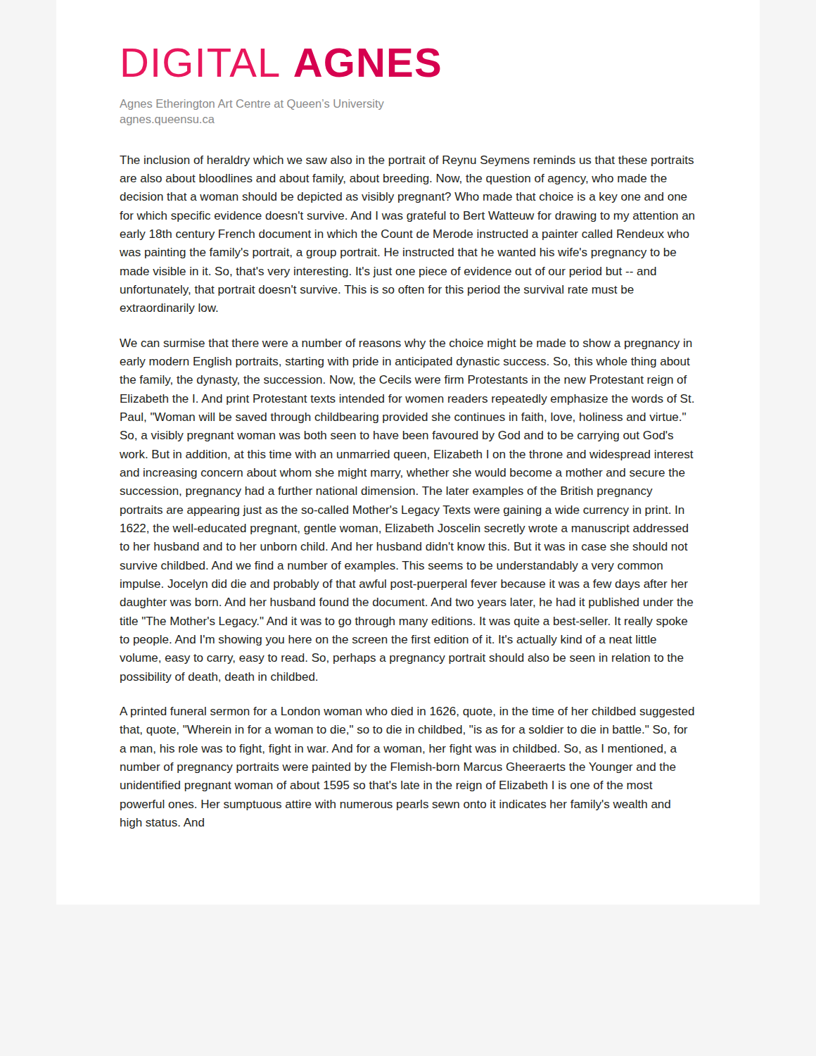DIGITAL AGNES
Agnes Etherington Art Centre at Queen’s University
agnes.queensu.ca
The inclusion of heraldry which we saw also in the portrait of Reynu Seymens reminds us that these portraits are also about bloodlines and about family, about breeding. Now, the question of agency, who made the decision that a woman should be depicted as visibly pregnant? Who made that choice is a key one and one for which specific evidence doesn't survive. And I was grateful to Bert Watteuw for drawing to my attention an early 18th century French document in which the Count de Merode instructed a painter called Rendeux who was painting the family's portrait, a group portrait. He instructed that he wanted his wife's pregnancy to be made visible in it. So, that's very interesting. It's just one piece of evidence out of our period but -- and unfortunately, that portrait doesn't survive. This is so often for this period the survival rate must be extraordinarily low.
We can surmise that there were a number of reasons why the choice might be made to show a pregnancy in early modern English portraits, starting with pride in anticipated dynastic success. So, this whole thing about the family, the dynasty, the succession. Now, the Cecils were firm Protestants in the new Protestant reign of Elizabeth the I. And print Protestant texts intended for women readers repeatedly emphasize the words of St. Paul, "Woman will be saved through childbearing provided she continues in faith, love, holiness and virtue." So, a visibly pregnant woman was both seen to have been favoured by God and to be carrying out God's work. But in addition, at this time with an unmarried queen, Elizabeth I on the throne and widespread interest and increasing concern about whom she might marry, whether she would become a mother and secure the succession, pregnancy had a further national dimension. The later examples of the British pregnancy portraits are appearing just as the so-called Mother's Legacy Texts were gaining a wide currency in print. In 1622, the well-educated pregnant, gentle woman, Elizabeth Joscelin secretly wrote a manuscript addressed to her husband and to her unborn child. And her husband didn't know this. But it was in case she should not survive childbed. And we find a number of examples. This seems to be understandably a very common impulse. Jocelyn did die and probably of that awful post-puerperal fever because it was a few days after her daughter was born. And her husband found the document. And two years later, he had it published under the title "The Mother's Legacy." And it was to go through many editions. It was quite a best-seller. It really spoke to people. And I'm showing you here on the screen the first edition of it. It's actually kind of a neat little volume, easy to carry, easy to read. So, perhaps a pregnancy portrait should also be seen in relation to the possibility of death, death in childbed.
A printed funeral sermon for a London woman who died in 1626, quote, in the time of her childbed suggested that, quote, "Wherein in for a woman to die," so to die in childbed, "is as for a soldier to die in battle." So, for a man, his role was to fight, fight in war. And for a woman, her fight was in childbed. So, as I mentioned, a number of pregnancy portraits were painted by the Flemish-born Marcus Gheeraerts the Younger and the unidentified pregnant woman of about 1595 so that's late in the reign of Elizabeth I is one of the most powerful ones. Her sumptuous attire with numerous pearls sewn onto it indicates her family's wealth and high status. And